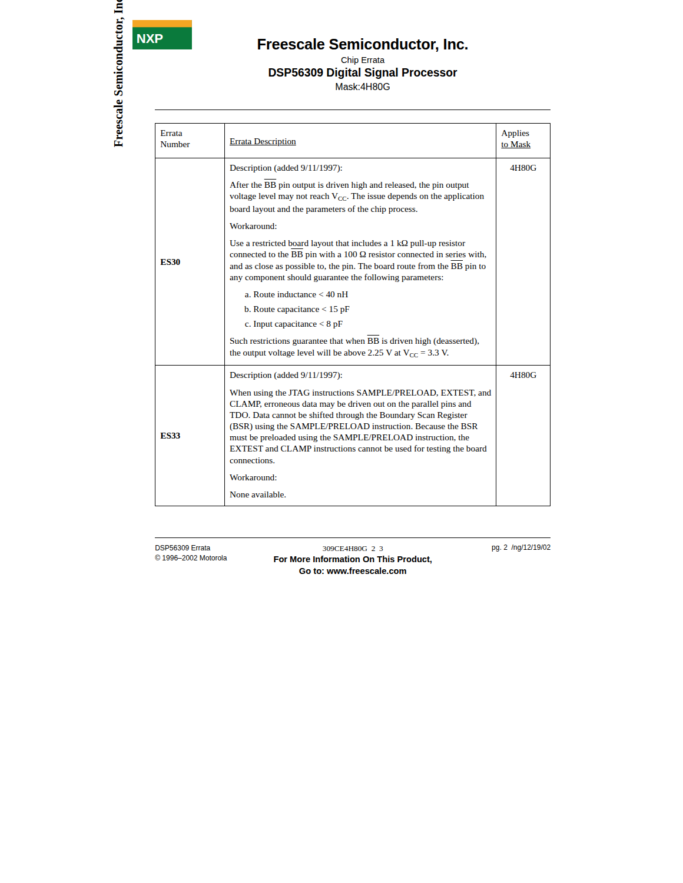Freescale Semiconductor, Inc.
NXP
Freescale Semiconductor, Inc.
Chip Errata
DSP56309 Digital Signal Processor
Mask:4H80G
| Errata Number | Errata Description | Applies to Mask |
| --- | --- | --- |
| ES30 | Description (added 9/11/1997): After the BB pin output is driven high and released, the pin output voltage level may not reach V CC . The issue depends on the application board layout and the parameters of the chip process. Workaround: Use a restricted board layout that includes a 1 kΩ pull-up resistor connected to the BB pin with a 100 Ω resistor connected in series with, and as close as possible to, the pin. The board route from the BB pin to any component should guarantee the following parameters: Route inductance < 40 nH Route capacitance < 15 pF Input capacitance < 8 pF Such restrictions guarantee that when BB is driven high (deasserted), the output voltage level will be above 2.25 V at V CC = 3.3 V. | 4H80G |
| ES33 | Description (added 9/11/1997): When using the JTAG instructions SAMPLE/PRELOAD, EXTEST, and CLAMP, erroneous data may be driven out on the parallel pins and TDO. Data cannot be shifted through the Boundary Scan Register (BSR) using the SAMPLE/PRELOAD instruction. Because the BSR must be preloaded using the SAMPLE/PRELOAD instruction, the EXTEST and CLAMP instructions cannot be used for testing the board connections. Workaround: None available. | 4H80G |
DSP56309 Errata
© 1996–2002 Motorola
309CE4H80G 2 3
For More Information On This Product,
Go to: www.freescale.com
pg. 2 /ng/12/19/02